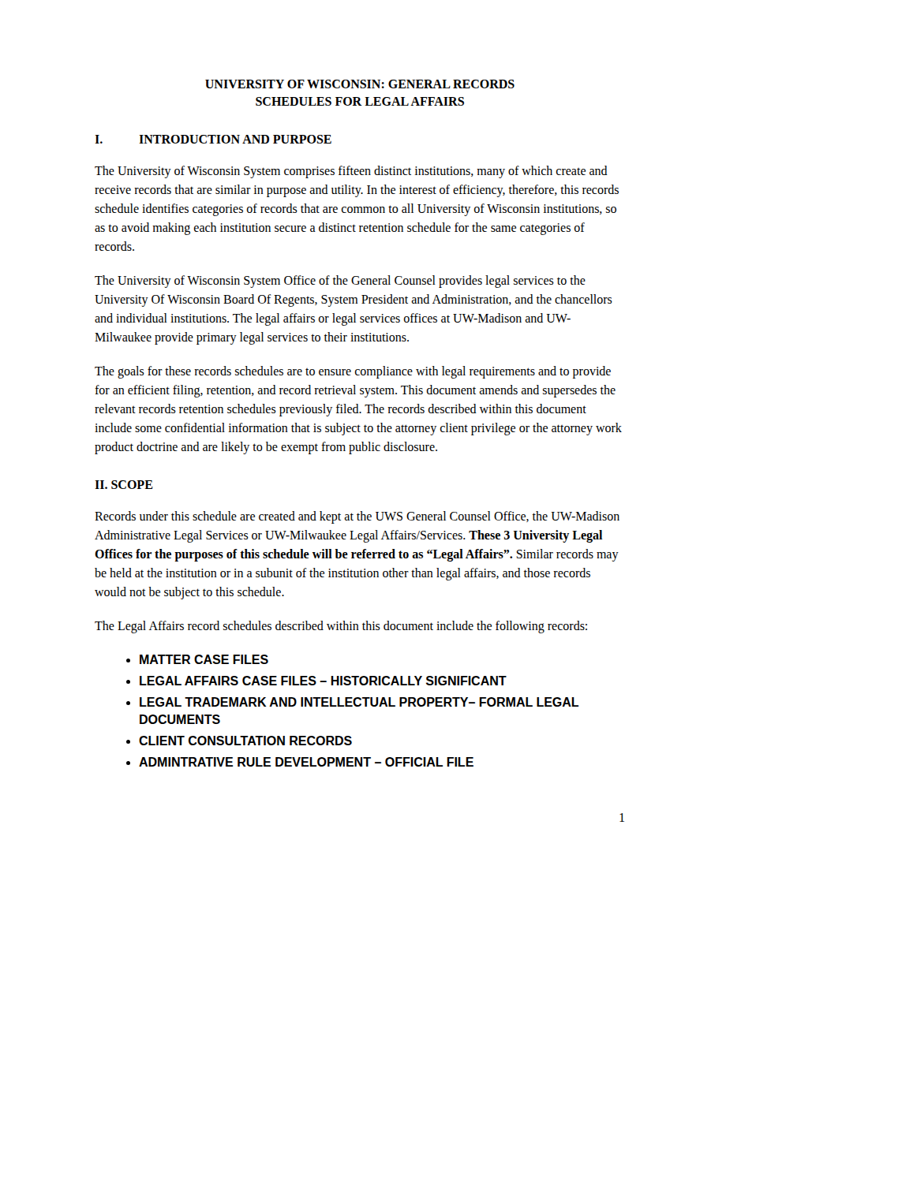University of Wisconsin: General Records
Schedules for Legal Affairs
I. Introduction and Purpose
The University of Wisconsin System comprises fifteen distinct institutions, many of which create and receive records that are similar in purpose and utility. In the interest of efficiency, therefore, this records schedule identifies categories of records that are common to all University of Wisconsin institutions, so as to avoid making each institution secure a distinct retention schedule for the same categories of records.
The University of Wisconsin System Office of the General Counsel provides legal services to the University Of Wisconsin Board Of Regents, System President and Administration, and the chancellors and individual institutions. The legal affairs or legal services offices at UW-Madison and UW-Milwaukee provide primary legal services to their institutions.
The goals for these records schedules are to ensure compliance with legal requirements and to provide for an efficient filing, retention, and record retrieval system. This document amends and supersedes the relevant records retention schedules previously filed. The records described within this document include some confidential information that is subject to the attorney client privilege or the attorney work product doctrine and are likely to be exempt from public disclosure.
II. Scope
Records under this schedule are created and kept at the UWS General Counsel Office, the UW-Madison Administrative Legal Services or UW-Milwaukee Legal Affairs/Services. These 3 University Legal Offices for the purposes of this schedule will be referred to as “Legal Affairs”. Similar records may be held at the institution or in a subunit of the institution other than legal affairs, and those records would not be subject to this schedule.
The Legal Affairs record schedules described within this document include the following records:
MATTER CASE FILES
LEGAL AFFAIRS CASE FILES – HISTORICALLY SIGNIFICANT
LEGAL TRADEMARK AND INTELLECTUAL PROPERTY– FORMAL LEGAL DOCUMENTS
CLIENT CONSULTATION RECORDS
ADMINTRATIVE RULE DEVELOPMENT – OFFICIAL FILE
1